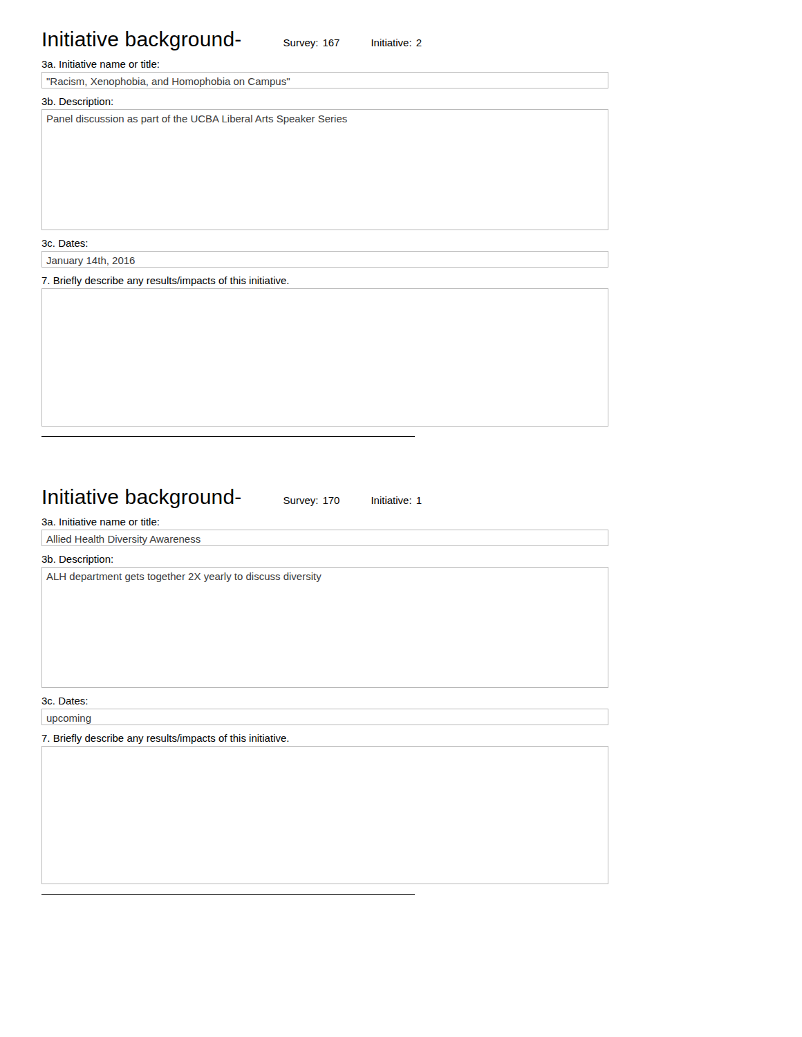Initiative background-
Survey: 167 Initiative: 2
3a. Initiative name or title:
"Racism, Xenophobia, and Homophobia on Campus"
3b. Description:
Panel discussion as part of the UCBA Liberal Arts Speaker Series
3c. Dates:
January 14th, 2016
7. Briefly describe any results/impacts of this initiative.
Initiative background-
Survey: 170 Initiative: 1
3a. Initiative name or title:
Allied Health Diversity Awareness
3b. Description:
ALH department gets together 2X yearly to discuss diversity
3c. Dates:
upcoming
7. Briefly describe any results/impacts of this initiative.